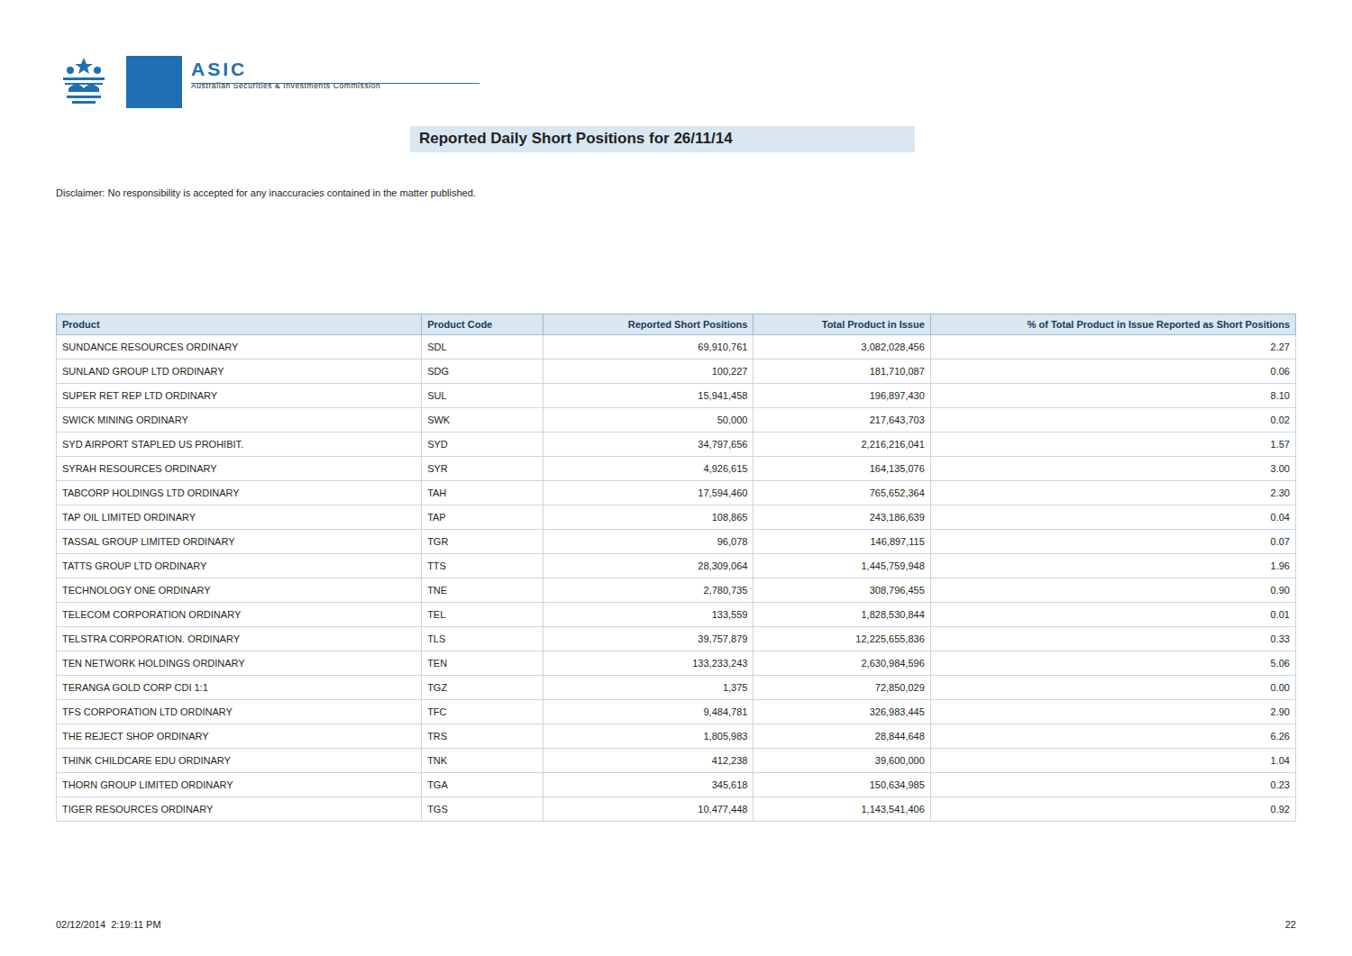ASIC
Australian Securities & Investments Commission
Reported Daily Short Positions for 26/11/14
Disclaimer: No responsibility is accepted for any inaccuracies contained in the matter published.
| Product | Product Code | Reported Short Positions | Total Product in Issue | % of Total Product in Issue Reported as Short Positions |
| --- | --- | --- | --- | --- |
| SUNDANCE RESOURCES ORDINARY | SDL | 69,910,761 | 3,082,028,456 | 2.27 |
| SUNLAND GROUP LTD ORDINARY | SDG | 100,227 | 181,710,087 | 0.06 |
| SUPER RET REP LTD ORDINARY | SUL | 15,941,458 | 196,897,430 | 8.10 |
| SWICK MINING ORDINARY | SWK | 50,000 | 217,643,703 | 0.02 |
| SYD AIRPORT STAPLED US PROHIBIT. | SYD | 34,797,656 | 2,216,216,041 | 1.57 |
| SYRAH RESOURCES ORDINARY | SYR | 4,926,615 | 164,135,076 | 3.00 |
| TABCORP HOLDINGS LTD ORDINARY | TAH | 17,594,460 | 765,652,364 | 2.30 |
| TAP OIL LIMITED ORDINARY | TAP | 108,865 | 243,186,639 | 0.04 |
| TASSAL GROUP LIMITED ORDINARY | TGR | 96,078 | 146,897,115 | 0.07 |
| TATTS GROUP LTD ORDINARY | TTS | 28,309,064 | 1,445,759,948 | 1.96 |
| TECHNOLOGY ONE ORDINARY | TNE | 2,780,735 | 308,796,455 | 0.90 |
| TELECOM CORPORATION ORDINARY | TEL | 133,559 | 1,828,530,844 | 0.01 |
| TELSTRA CORPORATION. ORDINARY | TLS | 39,757,879 | 12,225,655,836 | 0.33 |
| TEN NETWORK HOLDINGS ORDINARY | TEN | 133,233,243 | 2,630,984,596 | 5.06 |
| TERANGA GOLD CORP CDI 1:1 | TGZ | 1,375 | 72,850,029 | 0.00 |
| TFS CORPORATION LTD ORDINARY | TFC | 9,484,781 | 326,983,445 | 2.90 |
| THE REJECT SHOP ORDINARY | TRS | 1,805,983 | 28,844,648 | 6.26 |
| THINK CHILDCARE EDU ORDINARY | TNK | 412,238 | 39,600,000 | 1.04 |
| THORN GROUP LIMITED ORDINARY | TGA | 345,618 | 150,634,985 | 0.23 |
| TIGER RESOURCES ORDINARY | TGS | 10,477,448 | 1,143,541,406 | 0.92 |
02/12/2014 2:19:11 PM
22